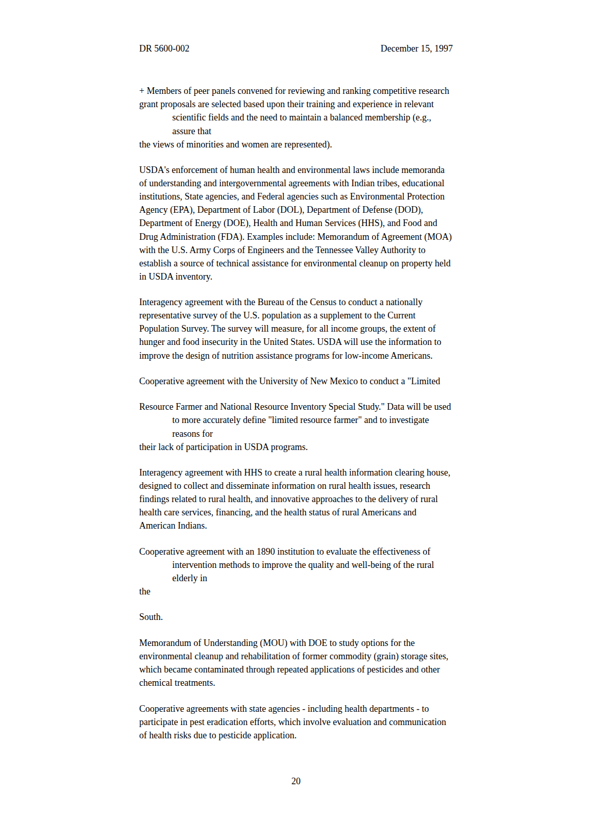DR 5600-002 December 15, 1997
+ Members of peer panels convened for reviewing and ranking competitive research grant proposals are selected based upon their training and experience in relevant scientific fields and the need to maintain a balanced membership (e.g., assure that the views of minorities and women are represented).
USDA's enforcement of human health and environmental laws include memoranda of understanding and intergovernmental agreements with Indian tribes, educational institutions, State agencies, and Federal agencies such as Environmental Protection Agency (EPA), Department of Labor (DOL), Department of Defense (DOD), Department of Energy (DOE), Health and Human Services (HHS), and Food and Drug Administration (FDA). Examples include: Memorandum of Agreement (MOA) with the U.S. Army Corps of Engineers and the Tennessee Valley Authority to establish a source of technical assistance for environmental cleanup on property held in USDA inventory.
Interagency agreement with the Bureau of the Census to conduct a nationally representative survey of the U.S. population as a supplement to the Current Population Survey. The survey will measure, for all income groups, the extent of hunger and food insecurity in the United States. USDA will use the information to improve the design of nutrition assistance programs for low-income Americans.
Cooperative agreement with the University of New Mexico to conduct a "Limited
Resource Farmer and National Resource Inventory Special Study." Data will be used to more accurately define "limited resource farmer" and to investigate reasons for their lack of participation in USDA programs.
Interagency agreement with HHS to create a rural health information clearing house, designed to collect and disseminate information on rural health issues, research findings related to rural health, and innovative approaches to the delivery of rural health care services, financing, and the health status of rural Americans and American Indians.
Cooperative agreement with an 1890 institution to evaluate the effectiveness of intervention methods to improve the quality and well-being of the rural elderly in the
South.
Memorandum of Understanding (MOU) with DOE to study options for the environmental cleanup and rehabilitation of former commodity (grain) storage sites, which became contaminated through repeated applications of pesticides and other chemical treatments.
Cooperative agreements with state agencies - including health departments - to participate in pest eradication efforts, which involve evaluation and communication of health risks due to pesticide application.
20